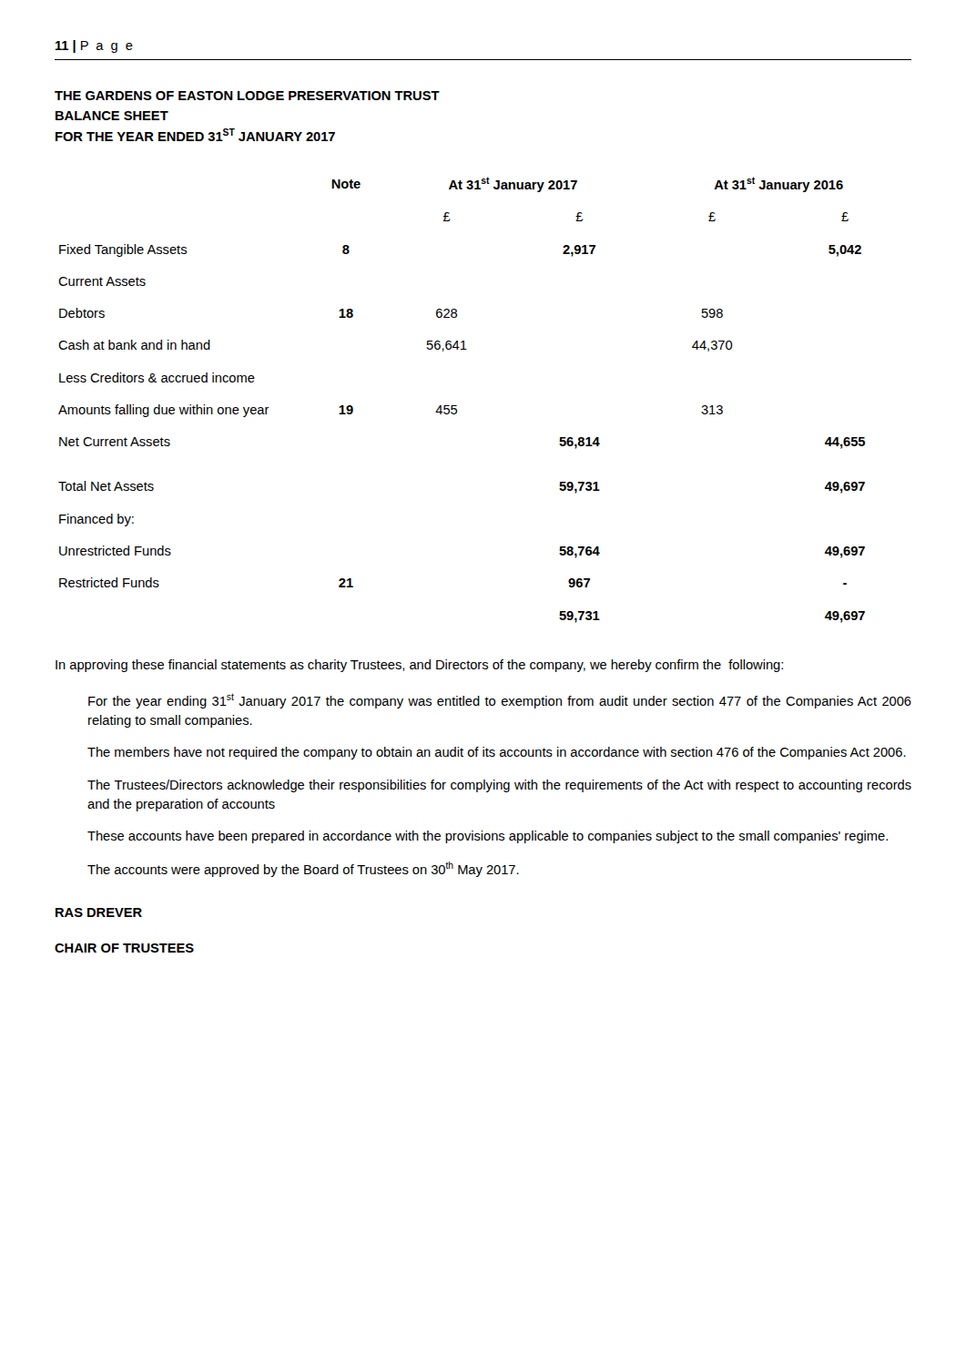11 | P a g e
THE GARDENS OF EASTON LODGE PRESERVATION TRUST BALANCE SHEET FOR THE YEAR ENDED 31ST JANUARY 2017
| | Note | At 31 st January 2017 | At 31 st January 2016 |
| --- | --- | --- | --- |
| | | £ | £ | £ | £ |
| Fixed Tangible Assets | 8 | | 2,917 | | 5,042 |
| Current Assets | | | | | |
| Debtors | 18 | 628 | | 598 | |
| Cash at bank and in hand | | 56,641 | | 44,370 | |
| Less Creditors & accrued income | | | | | |
| Amounts falling due within one year | 19 | 455 | | 313 | |
| Net Current Assets | | | 56,814 | | 44,655 |
| Total Net Assets | | | 59,731 | | 49,697 |
| Financed by: | | | | | |
| Unrestricted Funds | | | 58,764 | | 49,697 |
| Restricted Funds | 21 | | 967 | | - |
| | | | 59,731 | | 49,697 |
In approving these financial statements as charity Trustees, and Directors of the company, we hereby confirm the following:
For the year ending 31st January 2017 the company was entitled to exemption from audit under section 477 of the Companies Act 2006 relating to small companies.
The members have not required the company to obtain an audit of its accounts in accordance with section 476 of the Companies Act 2006.
The Trustees/Directors acknowledge their responsibilities for complying with the requirements of the Act with respect to accounting records and the preparation of accounts
These accounts have been prepared in accordance with the provisions applicable to companies subject to the small companies' regime.
The accounts were approved by the Board of Trustees on 30th May 2017.
RAS DREVER
CHAIR OF TRUSTEES